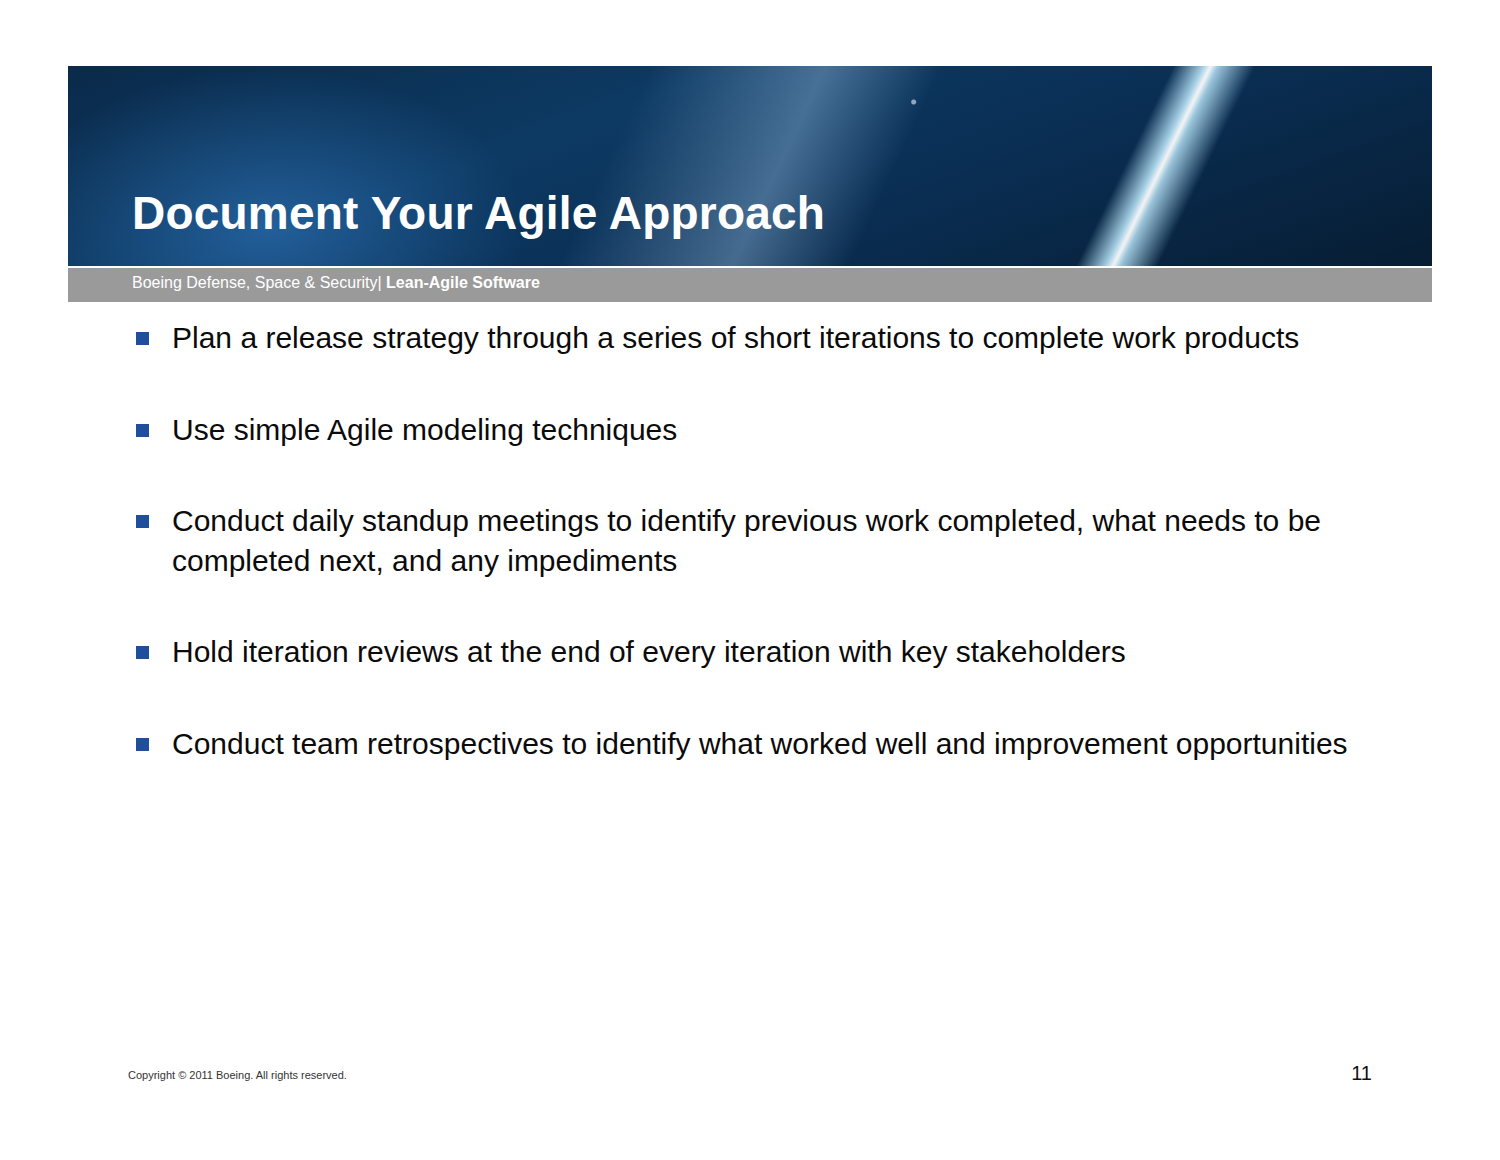Document Your Agile Approach
Boeing Defense, Space & Security| Lean-Agile Software
Plan a release strategy through a series of short iterations to complete work products
Use simple Agile modeling techniques
Conduct daily standup meetings to identify previous work completed, what needs to be completed next, and any impediments
Hold iteration reviews at the end of every iteration with key stakeholders
Conduct team retrospectives to identify what worked well and improvement opportunities
Copyright © 2011 Boeing. All rights reserved.
11